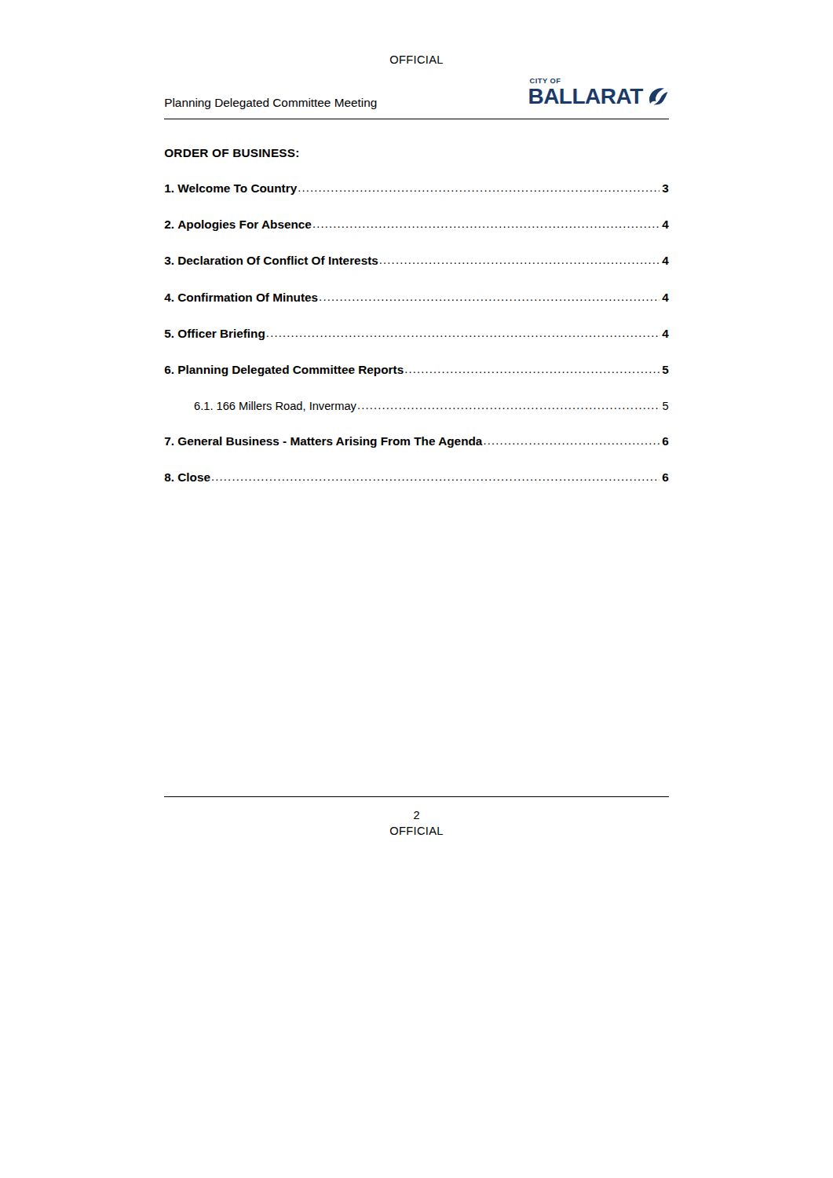OFFICIAL
Planning Delegated Committee Meeting
CITY OF
BALLARAT
ORDER OF BUSINESS:
1. Welcome To Country ................................................................................................. 3
2. Apologies For Absence .............................................................................................. 4
3. Declaration Of Conflict Of Interests ........................................................................... 4
4. Confirmation Of Minutes ............................................................................................ 4
5. Officer Briefing ............................................................................................................. 4
6. Planning Delegated Committee Reports ..................................................................... 5
6.1. 166 Millers Road, Invermay .................................................................................... 5
7. General Business - Matters Arising From The Agenda .............................................. 6
8. Close .............................................................................................................................. 6
2
OFFICIAL